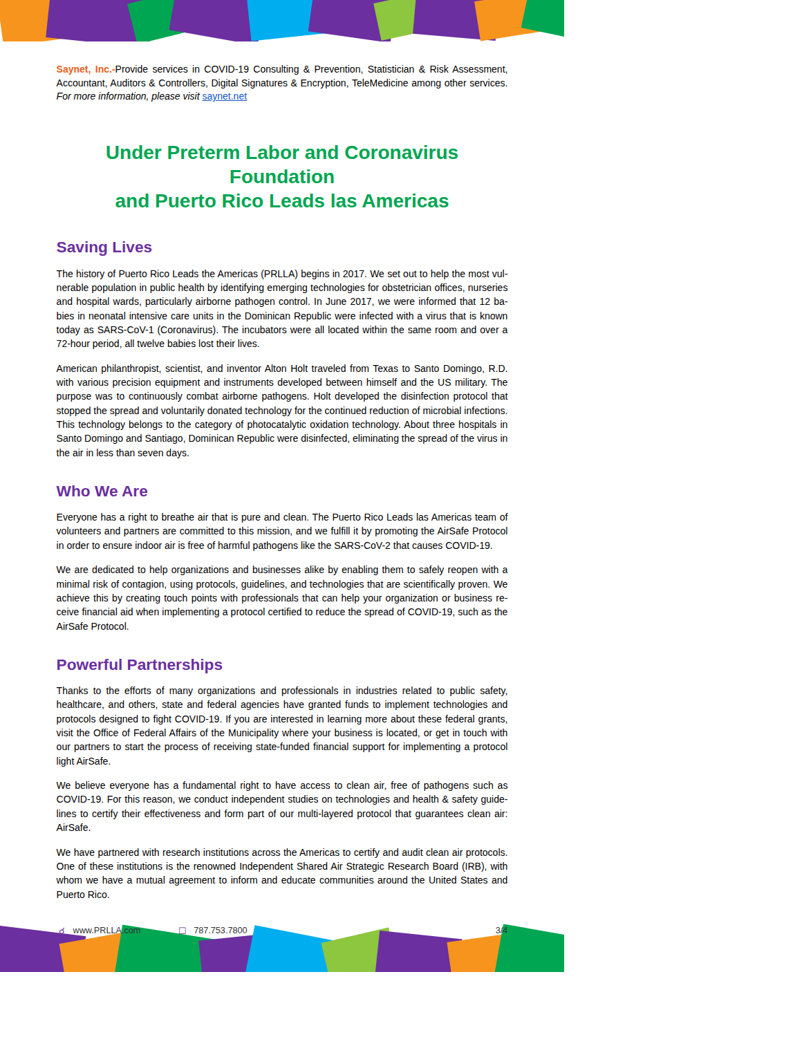Saynet, Inc.-Provide services in COVID-19 Consulting & Prevention, Statistician & Risk Assessment, Accountant, Auditors & Controllers, Digital Signatures & Encryption, TeleMedicine among other services. For more information, please visit saynet.net
Under Preterm Labor and Coronavirus Foundation
and Puerto Rico Leads las Americas
Saving Lives
The history of Puerto Rico Leads the Americas (PRLLA) begins in 2017. We set out to help the most vulnerable population in public health by identifying emerging technologies for obstetrician offices, nurseries and hospital wards, particularly airborne pathogen control. In June 2017, we were informed that 12 babies in neonatal intensive care units in the Dominican Republic were infected with a virus that is known today as SARS-CoV-1 (Coronavirus). The incubators were all located within the same room and over a 72-hour period, all twelve babies lost their lives.
American philanthropist, scientist, and inventor Alton Holt traveled from Texas to Santo Domingo, R.D. with various precision equipment and instruments developed between himself and the US military. The purpose was to continuously combat airborne pathogens. Holt developed the disinfection protocol that stopped the spread and voluntarily donated technology for the continued reduction of microbial infections. This technology belongs to the category of photocatalytic oxidation technology. About three hospitals in Santo Domingo and Santiago, Dominican Republic were disinfected, eliminating the spread of the virus in the air in less than seven days.
Who We Are
Everyone has a right to breathe air that is pure and clean. The Puerto Rico Leads las Americas team of volunteers and partners are committed to this mission, and we fulfill it by promoting the AirSafe Protocol in order to ensure indoor air is free of harmful pathogens like the SARS-CoV-2 that causes COVID-19.
We are dedicated to help organizations and businesses alike by enabling them to safely reopen with a minimal risk of contagion, using protocols, guidelines, and technologies that are scientifically proven. We achieve this by creating touch points with professionals that can help your organization or business receive financial aid when implementing a protocol certified to reduce the spread of COVID-19, such as the AirSafe Protocol.
Powerful Partnerships
Thanks to the efforts of many organizations and professionals in industries related to public safety, healthcare, and others, state and federal agencies have granted funds to implement technologies and protocols designed to fight COVID-19. If you are interested in learning more about these federal grants, visit the Office of Federal Affairs of the Municipality where your business is located, or get in touch with our partners to start the process of receiving state-funded financial support for implementing a protocol light AirSafe.
We believe everyone has a fundamental right to have access to clean air, free of pathogens such as COVID-19. For this reason, we conduct independent studies on technologies and health & safety guidelines to certify their effectiveness and form part of our multi-layered protocol that guarantees clean air: AirSafe.
We have partnered with research institutions across the Americas to certify and audit clean air protocols. One of these institutions is the renowned Independent Shared Air Strategic Research Board (IRB), with whom we have a mutual agreement to inform and educate communities around the United States and Puerto Rico.
☌ www.PRLLA.com ☐787.753.7800 3/4